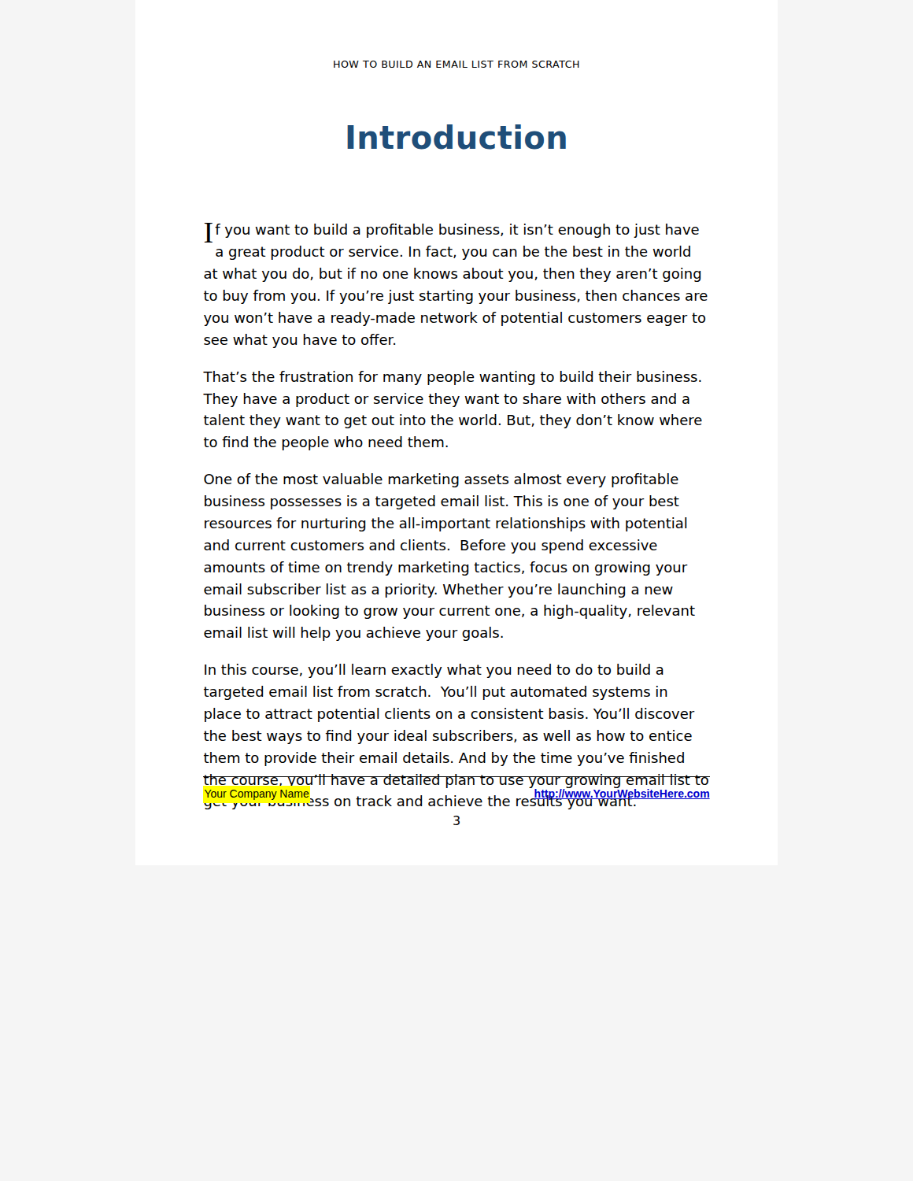HOW TO BUILD AN EMAIL LIST FROM SCRATCH
Introduction
If you want to build a profitable business, it isn’t enough to just have a great product or service. In fact, you can be the best in the world at what you do, but if no one knows about you, then they aren’t going to buy from you. If you’re just starting your business, then chances are you won’t have a ready-made network of potential customers eager to see what you have to offer.
That’s the frustration for many people wanting to build their business. They have a product or service they want to share with others and a talent they want to get out into the world. But, they don’t know where to find the people who need them.
One of the most valuable marketing assets almost every profitable business possesses is a targeted email list. This is one of your best resources for nurturing the all-important relationships with potential and current customers and clients. Before you spend excessive amounts of time on trendy marketing tactics, focus on growing your email subscriber list as a priority. Whether you’re launching a new business or looking to grow your current one, a high-quality, relevant email list will help you achieve your goals.
In this course, you’ll learn exactly what you need to do to build a targeted email list from scratch. You’ll put automated systems in place to attract potential clients on a consistent basis. You’ll discover the best ways to find your ideal subscribers, as well as how to entice them to provide their email details. And by the time you’ve finished the course, you’ll have a detailed plan to use your growing email list to get your business on track and achieve the results you want.
Your Company Name http://www.YourWebsiteHere.com
3